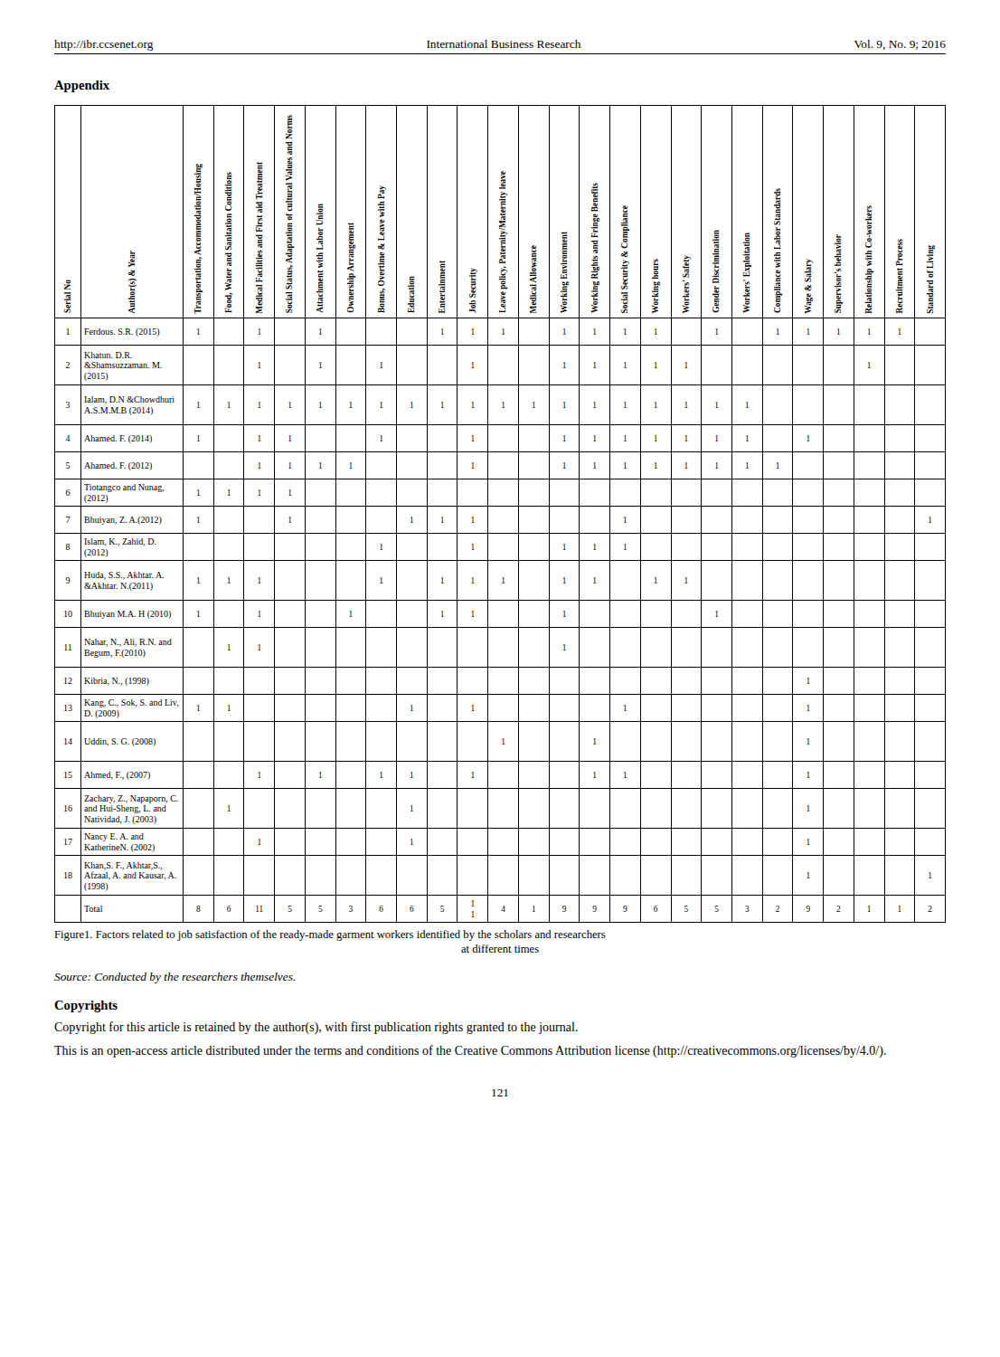http://ibr.ccsenet.org International Business Research Vol. 9, No. 9; 2016
Appendix
| Serial No | Author(s) & Year | Transportation, Accommodation/Housing | Food, Water and Sanitation Conditions | Medical Facilities and First aid Treatment | Social Status, Adaptation of cultural Values and Norms | Attachment with Labor Union | Ownership Arrangement | Bonus, Overtime & Leave with Pay | Education | Entertainment | Job Security | Leave policy, Paternity/Maternity leave | Medical Allowance | Working Environment | Working Rights and Fringe Benefits | Social Security & Compliance | Working hours | Workers' Safety | Gender Discrimination | Workers' Exploitation | Compliance with Labor Standards | Wage & Salary | Supervisor's behavior | Relationship with Co-workers | Recruitment Process | Standard of Living |
| --- | --- | --- | --- | --- | --- | --- | --- | --- | --- | --- | --- | --- | --- | --- | --- | --- | --- | --- | --- | --- | --- | --- | --- | --- | --- | --- |
| 1 | Ferdous. S.R. (2015) | 1 | | 1 | | 1 | | | | 1 | 1 | 1 | | 1 | 1 | 1 | 1 | | 1 | | 1 | 1 | 1 | 1 | 1 | |
| 2 | Khatun. D.R. &Shamsuzzaman. M. (2015) | | | 1 | | 1 | | 1 | | | 1 | | | 1 | 1 | 1 | 1 | 1 | | | | | | 1 | | |
| 3 | Ialam, D.N &Chowdhuri A.S.M.M.B (2014) | 1 | 1 | 1 | 1 | 1 | 1 | 1 | 1 | 1 | 1 | 1 | 1 | 1 | 1 | 1 | 1 | 1 | 1 | 1 | | | | | | |
| 4 | Ahamed. F. (2014) | 1 | | 1 | 1 | | | 1 | | | 1 | | | 1 | 1 | 1 | 1 | 1 | 1 | 1 | | 1 | | | | |
| 5 | Ahamed. F. (2012) | | | 1 | 1 | 1 | 1 | | | | 1 | | | 1 | 1 | 1 | 1 | 1 | 1 | 1 | 1 | | | | | |
| 6 | Tiotangco and Nunag, (2012) | 1 | 1 | 1 | 1 | | | | | | | | | | | | | | | | | | | | | |
| 7 | Bhuiyan, Z. A.(2012) | 1 | | | 1 | | | | 1 | 1 | 1 | | | | | 1 | | | | | | | | | | 1 |
| 8 | Islam, K., Zahid, D. (2012) | | | | | | | 1 | | | 1 | | | 1 | 1 | 1 | | | | | | | | | | |
| 9 | Huda, S.S., Akhtar. A. &Akhtar. N.(2011) | 1 | 1 | 1 | | | | 1 | | 1 | 1 | 1 | | 1 | 1 | | 1 | 1 | | | | | | | | |
| 10 | Bhuiyan M.A. H (2010) | 1 | | 1 | | | 1 | | | 1 | 1 | | | 1 | | | | | 1 | | | | | | | |
| 11 | Nahar, N., Ali, R.N. and Begum, F.(2010) | | 1 | 1 | | | | | | | | | | 1 | | | | | | | | | | | | |
| 12 | Kibria, N., (1998) | | | | | | | | | | | | | | | | | | | | | 1 | | | | |
| 13 | Kang, C., Sok, S. and Liv, D. (2009) | 1 | 1 | | | | | | 1 | | 1 | | | | | 1 | | | | | | 1 | | | | |
| 14 | Uddin, S. G. (2008) | | | | | | | | | | | 1 | | | 1 | | | | | | | 1 | | | | |
| 15 | Ahmed, F., (2007) | | | 1 | | 1 | | 1 | 1 | | 1 | | | | 1 | 1 | | | | | | 1 | | | | |
| 16 | Zachary, Z., Napaporn, C. and Hui-Sheng, L. and Natividad, J. (2003) | | 1 | | | | | | 1 | | | | | | | | | | | | | 1 | | | | |
| 17 | Nancy E. A. and KatherineN. (2002) | | | 1 | | | | | 1 | | | | | | | | | | | | | 1 | | | | |
| 18 | Khan,S. F., Akhtar,S., Afzaal, A. and Kausar, A. (1998) | | | | | | | | | | | | | | | | | | | | | 1 | | | | 1 |
| | Total | 8 | 6 | 11 | 5 | 5 | 3 | 6 | 6 | 5 | 1 1 | 4 | 1 | 9 | 9 | 9 | 6 | 5 | 5 | 3 | 2 | 9 | 2 | 1 | 1 | 2 |
Figure1. Factors related to job satisfaction of the ready-made garment workers identified by the scholars and researchers at different times
Source: Conducted by the researchers themselves.
Copyrights
Copyright for this article is retained by the author(s), with first publication rights granted to the journal.
This is an open-access article distributed under the terms and conditions of the Creative Commons Attribution license (http://creativecommons.org/licenses/by/4.0/).
121